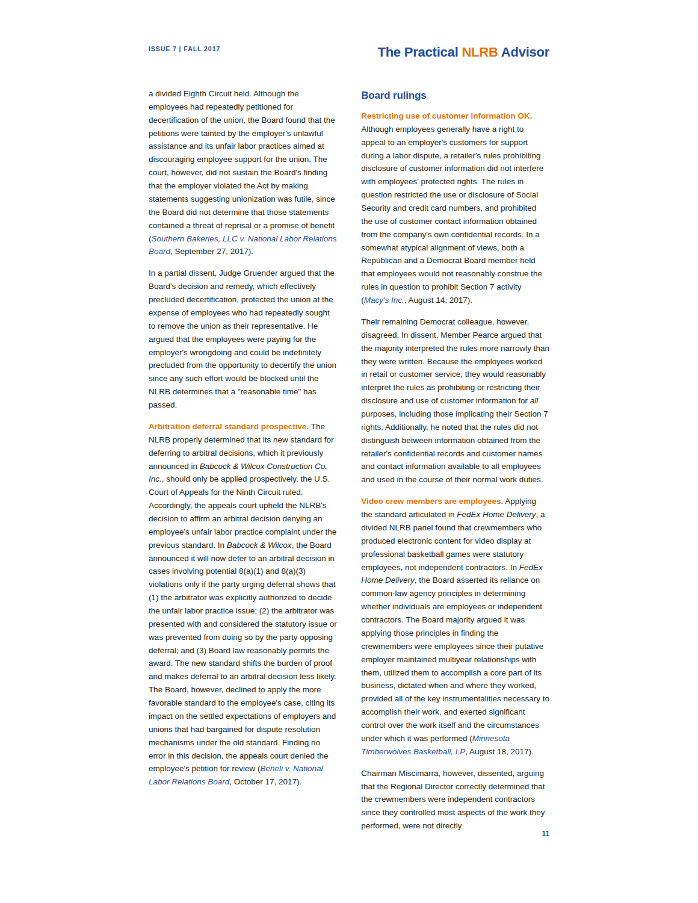Issue 7 | Fall 2017
The Practical NLRB Advisor
a divided Eighth Circuit held. Although the employees had repeatedly petitioned for decertification of the union, the Board found that the petitions were tainted by the employer's unlawful assistance and its unfair labor practices aimed at discouraging employee support for the union. The court, however, did not sustain the Board's finding that the employer violated the Act by making statements suggesting unionization was futile, since the Board did not determine that those statements contained a threat of reprisal or a promise of benefit (Southern Bakeries, LLC v. National Labor Relations Board, September 27, 2017).
In a partial dissent, Judge Gruender argued that the Board's decision and remedy, which effectively precluded decertification, protected the union at the expense of employees who had repeatedly sought to remove the union as their representative. He argued that the employees were paying for the employer's wrongdoing and could be indefinitely precluded from the opportunity to decertify the union since any such effort would be blocked until the NLRB determines that a "reasonable time" has passed.
Arbitration deferral standard prospective. The NLRB properly determined that its new standard for deferring to arbitral decisions, which it previously announced in Babcock & Wilcox Construction Co. Inc., should only be applied prospectively, the U.S. Court of Appeals for the Ninth Circuit ruled. Accordingly, the appeals court upheld the NLRB's decision to affirm an arbitral decision denying an employee's unfair labor practice complaint under the previous standard. In Babcock & Wilcox, the Board announced it will now defer to an arbitral decision in cases involving potential 8(a)(1) and 8(a)(3) violations only if the party urging deferral shows that (1) the arbitrator was explicitly authorized to decide the unfair labor practice issue; (2) the arbitrator was presented with and considered the statutory issue or was prevented from doing so by the party opposing deferral; and (3) Board law reasonably permits the award. The new standard shifts the burden of proof and makes deferral to an arbitral decision less likely. The Board, however, declined to apply the more favorable standard to the employee's case, citing its impact on the settled expectations of employers and unions that had bargained for dispute resolution mechanisms under the old standard. Finding no error in this decision, the appeals court denied the employee's petition for review (Beneli v. National Labor Relations Board, October 17, 2017).
Board rulings
Restricting use of customer information OK. Although employees generally have a right to appeal to an employer's customers for support during a labor dispute, a retailer's rules prohibiting disclosure of customer information did not interfere with employees' protected rights. The rules in question restricted the use or disclosure of Social Security and credit card numbers, and prohibited the use of customer contact information obtained from the company's own confidential records. In a somewhat atypical alignment of views, both a Republican and a Democrat Board member held that employees would not reasonably construe the rules in question to prohibit Section 7 activity (Macy's Inc., August 14, 2017).
Their remaining Democrat colleague, however, disagreed. In dissent, Member Pearce argued that the majority interpreted the rules more narrowly than they were written. Because the employees worked in retail or customer service, they would reasonably interpret the rules as prohibiting or restricting their disclosure and use of customer information for all purposes, including those implicating their Section 7 rights. Additionally, he noted that the rules did not distinguish between information obtained from the retailer's confidential records and customer names and contact information available to all employees and used in the course of their normal work duties.
Video crew members are employees. Applying the standard articulated in FedEx Home Delivery, a divided NLRB panel found that crewmembers who produced electronic content for video display at professional basketball games were statutory employees, not independent contractors. In FedEx Home Delivery, the Board asserted its reliance on common-law agency principles in determining whether individuals are employees or independent contractors. The Board majority argued it was applying those principles in finding the crewmembers were employees since their putative employer maintained multiyear relationships with them, utilized them to accomplish a core part of its business, dictated when and where they worked, provided all of the key instrumentalities necessary to accomplish their work, and exerted significant control over the work itself and the circumstances under which it was performed (Minnesota Timberwolves Basketball, LP, August 18, 2017).
Chairman Miscimarra, however, dissented, arguing that the Regional Director correctly determined that the crewmembers were independent contractors since they controlled most aspects of the work they performed, were not directly
11